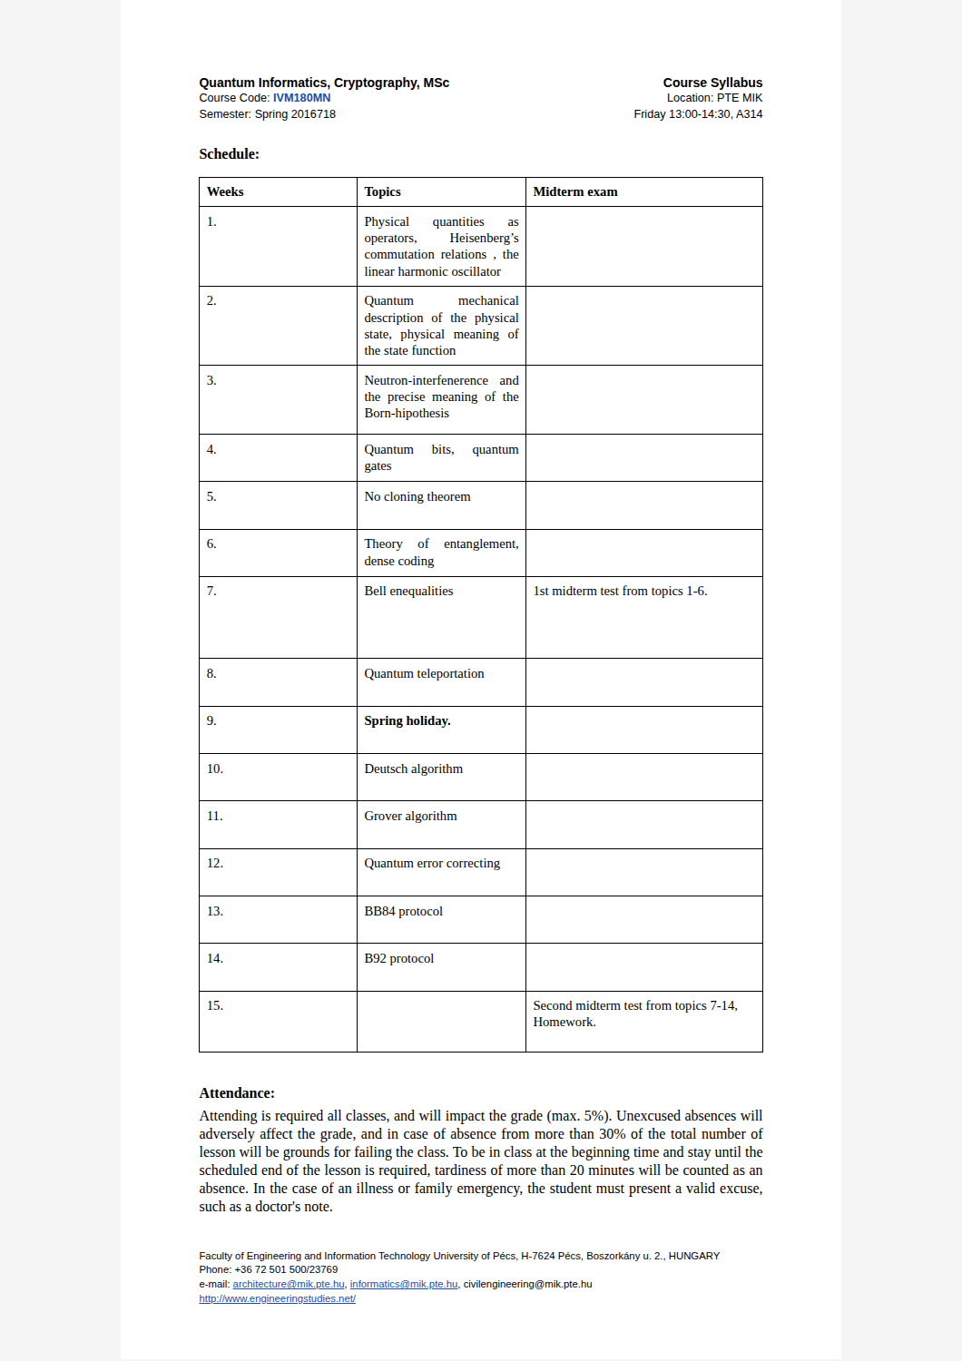Quantum Informatics, Cryptography, MSc
Course Code: IVM180MN
Semester: Spring 2016718
Course Syllabus
Location: PTE MIK
Friday 13:00-14:30, A314
Schedule:
| Weeks | Topics | Midterm exam |
| --- | --- | --- |
| 1. | Physical quantities as operators, Heisenberg’s commutation relations , the linear harmonic oscillator | |
| 2. | Quantum mechanical description of the physical state, physical meaning of the state function | |
| 3. | Neutron-interfenerence and the precise meaning of the Born-hipothesis | |
| 4. | Quantum bits, quantum gates | |
| 5. | No cloning theorem | |
| 6. | Theory of entanglement, dense coding | |
| 7. | Bell enequalities | 1st midterm test from topics 1-6. |
| 8. | Quantum teleportation | |
| 9. | Spring holiday. | |
| 10. | Deutsch algorithm | |
| 11. | Grover algorithm | |
| 12. | Quantum error correcting | |
| 13. | BB84 protocol | |
| 14. | B92 protocol | |
| 15. | | Second midterm test from topics 7-14, Homework. |
Attendance:
Attending is required all classes, and will impact the grade (max. 5%). Unexcused absences will adversely affect the grade, and in case of absence from more than 30% of the total number of lesson will be grounds for failing the class. To be in class at the beginning time and stay until the scheduled end of the lesson is required, tardiness of more than 20 minutes will be counted as an absence. In the case of an illness or family emergency, the student must present a valid excuse, such as a doctor's note.
Faculty of Engineering and Information Technology University of Pécs, H-7624 Pécs, Boszorkány u. 2., HUNGARY
Phone: +36 72 501 500/23769
e-mail: architecture@mik.pte.hu, informatics@mik.pte.hu, civilengineering@mik.pte.hu
http://www.engineeringstudies.net/